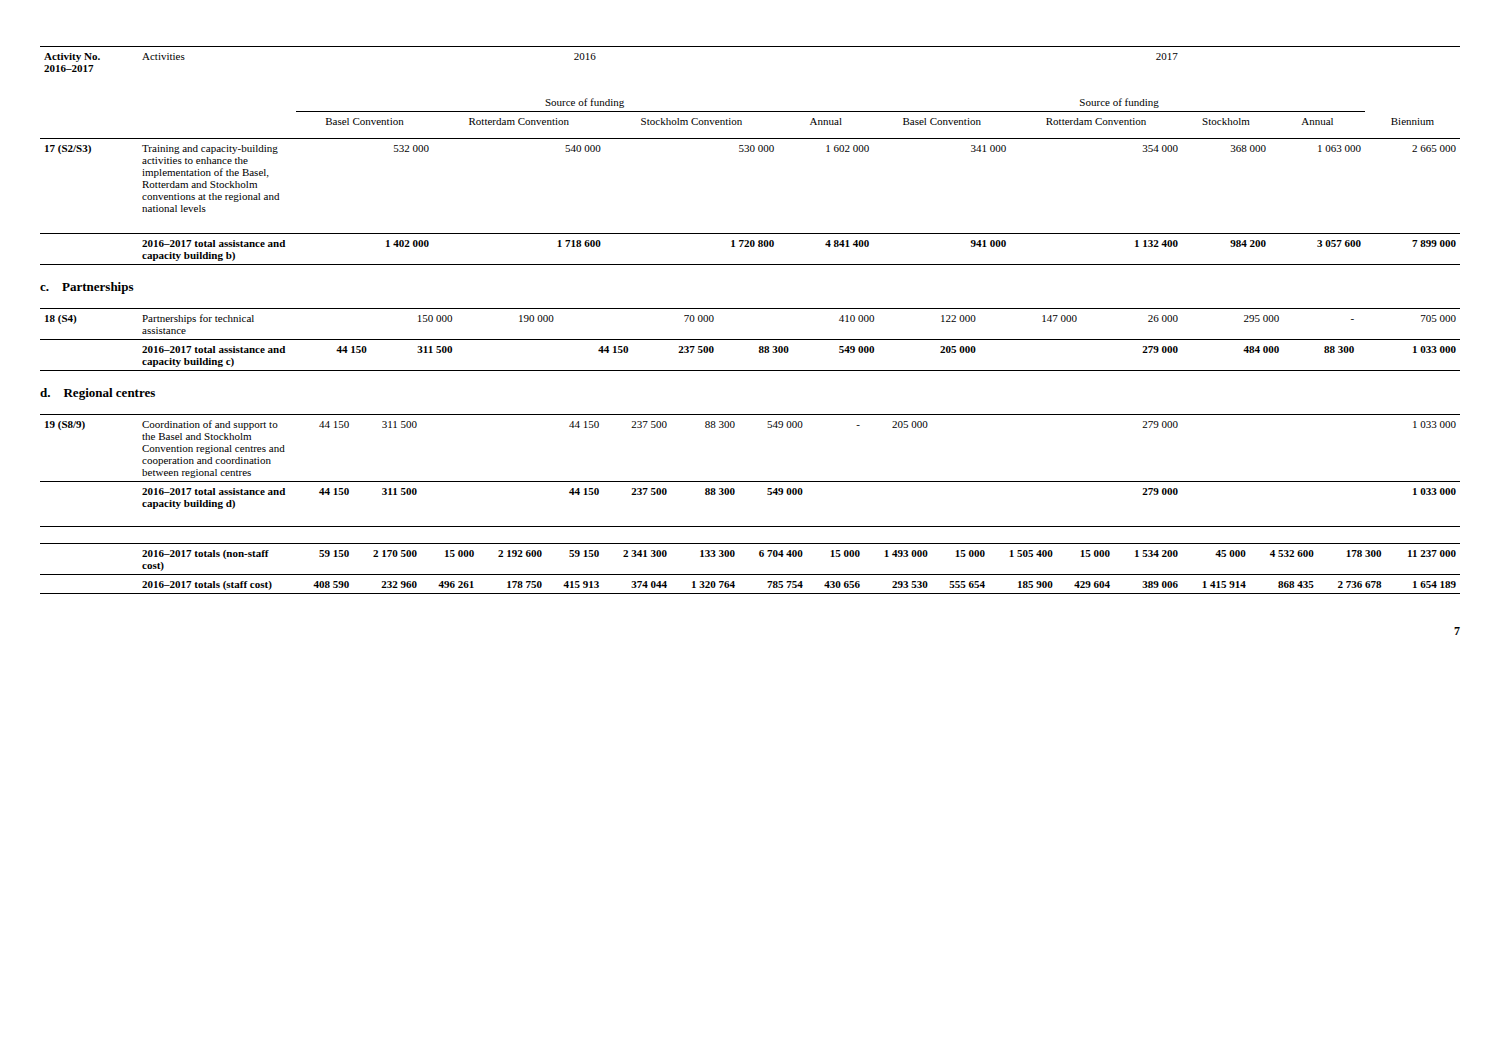| Activity No. 2016–2017 | Activities | 2016 | 2017 |
| | | Source of funding | Source of funding | |
| | | Basel Convention | Rotterdam Convention | Stockholm Convention | Annual | Basel Convention | Rotterdam Convention | Stockholm | Annual | Biennium |
| 17 (S2/S3) | Training and capacity-building activities to enhance the implementation of the Basel, Rotterdam and Stockholm conventions at the regional and national levels | | 532 000 | | 540 000 | | 530 000 | | 1 602 000 | | 341 000 | | 354 000 | | 368 000 | | 1 063 000 | | 2 665 000 |
| | 2016–2017 total assistance and capacity building b) | | 1 402 000 | | 1 718 600 | | 1 720 800 | | 4 841 400 | | 941 000 | | 1 132 400 | | 984 200 | | 3 057 600 | | 7 899 000 |
c. Partnerships
| 18 (S4) | Partnerships for technical assistance | | 150 000 | | 190 000 | | 70 000 | | 410 000 | | 122 000 | | 147 000 | | 26 000 | | 295 000 | - | 705 000 |
| | 2016–2017 total assistance and capacity building c) | 44 150 | 311 500 | | | 44 150 | 237 500 | 88 300 | 549 000 | | 205 000 | | | | 279 000 | | 484 000 | 88 300 | 1 033 000 |
d. Regional centres
| 19 (S8/9) | Coordination of and support to the Basel and Stockholm Convention regional centres and cooperation and coordination between regional centres | 44 150 | 311 500 | | | 44 150 | 237 500 | 88 300 | 549 000 | - | 205 000 | | | | 279 000 | | | | 1 033 000 |
| | 2016–2017 total assistance and capacity building d) | 44 150 | 311 500 | | | 44 150 | 237 500 | 88 300 | 549 000 | | | | | | 279 000 | | | | 1 033 000 |
| | 2016–2017 totals (non-staff cost) | 59 150 | 2 170 500 | 15 000 | 2 192 600 | 59 150 | 2 341 300 | 133 300 | 6 704 400 | 15 000 | 1 493 000 | 15 000 | 1 505 400 | 15 000 | 1 534 200 | 45 000 | 4 532 600 | 178 300 | 11 237 000 |
| | 2016–2017 totals (staff cost) | 408 590 | 232 960 | 496 261 | 178 750 | 415 913 | 374 044 | 1 320 764 | 785 754 | 430 656 | 293 530 | 555 654 | 185 900 | 429 604 | 389 006 | 1 415 914 | 868 435 | 2 736 678 | 1 654 189 |
7